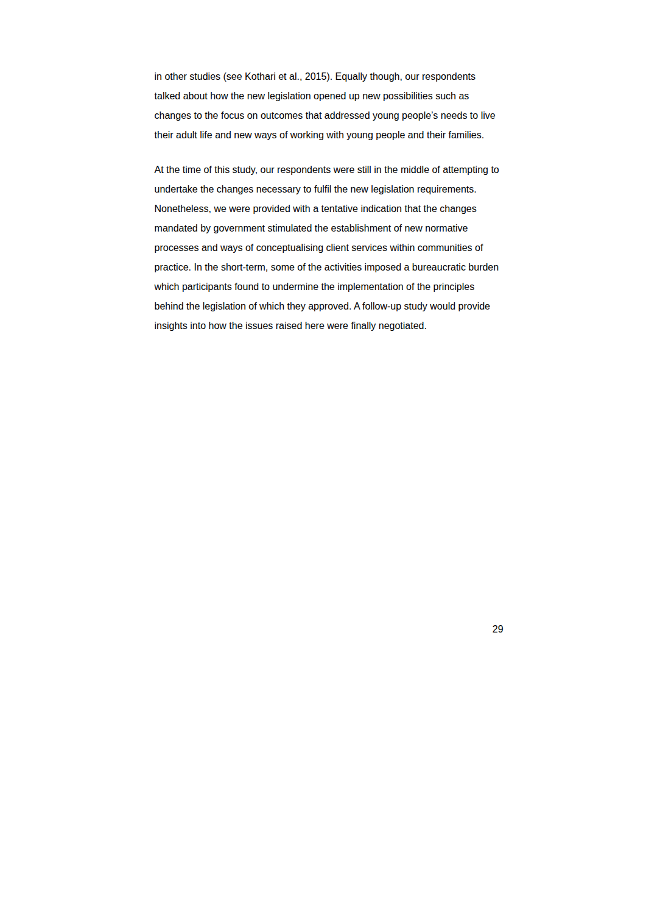in other studies (see Kothari et al., 2015). Equally though, our respondents talked about how the new legislation opened up new possibilities such as changes to the focus on outcomes that addressed young people’s needs to live their adult life and new ways of working with young people and their families.
At the time of this study, our respondents were still in the middle of attempting to undertake the changes necessary to fulfil the new legislation requirements. Nonetheless, we were provided with a tentative indication that the changes mandated by government stimulated the establishment of new normative processes and ways of conceptualising client services within communities of practice. In the short-term, some of the activities imposed a bureaucratic burden which participants found to undermine the implementation of the principles behind the legislation of which they approved. A follow-up study would provide insights into how the issues raised here were finally negotiated.
29